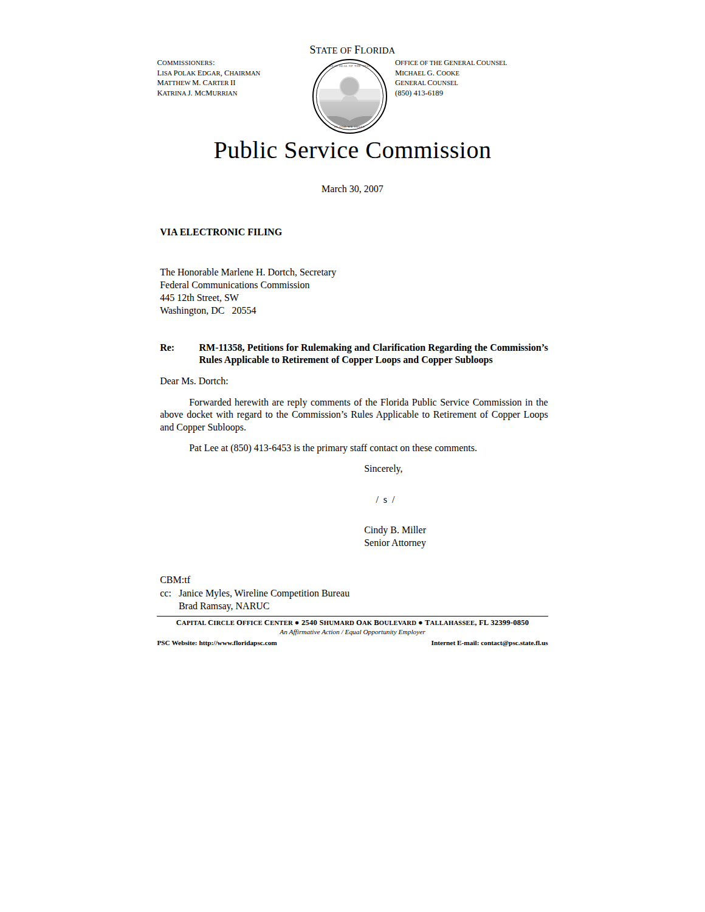STATE OF FLORIDA
COMMISSIONERS:
LISA POLAK EDGAR, CHAIRMAN
MATTHEW M. CARTER II
KATRINA J. MCMURRIAN
GREAT SEAL OF THE STATE
IN GOD WE TRUST
OFFICE OF THE GENERAL COUNSEL
MICHAEL G. COOKE
GENERAL COUNSEL
(850) 413-6189
Public Service Commission
March 30, 2007
VIA ELECTRONIC FILING
The Honorable Marlene H. Dortch, Secretary
Federal Communications Commission
445 12th Street, SW
Washington, DC 20554
Re:
RM-11358, Petitions for Rulemaking and Clarification Regarding the Commission’s Rules Applicable to Retirement of Copper Loops and Copper Subloops
Dear Ms. Dortch:
Forwarded herewith are reply comments of the Florida Public Service Commission in the above docket with regard to the Commission’s Rules Applicable to Retirement of Copper Loops and Copper Subloops.
Pat Lee at (850) 413-6453 is the primary staff contact on these comments.
Sincerely,
/ s /
Cindy B. Miller
Senior Attorney
CBM:tf
cc:
Janice Myles, Wireline Competition Bureau
Brad Ramsay, NARUC
CAPITAL CIRCLE OFFICE CENTER ● 2540 SHUMARD OAK BOULEVARD ● TALLAHASSEE, FL 32399-0850
An Affirmative Action / Equal Opportunity Employer
PSC Website: http://www.floridapsc.com
Internet E-mail: contact@psc.state.fl.us